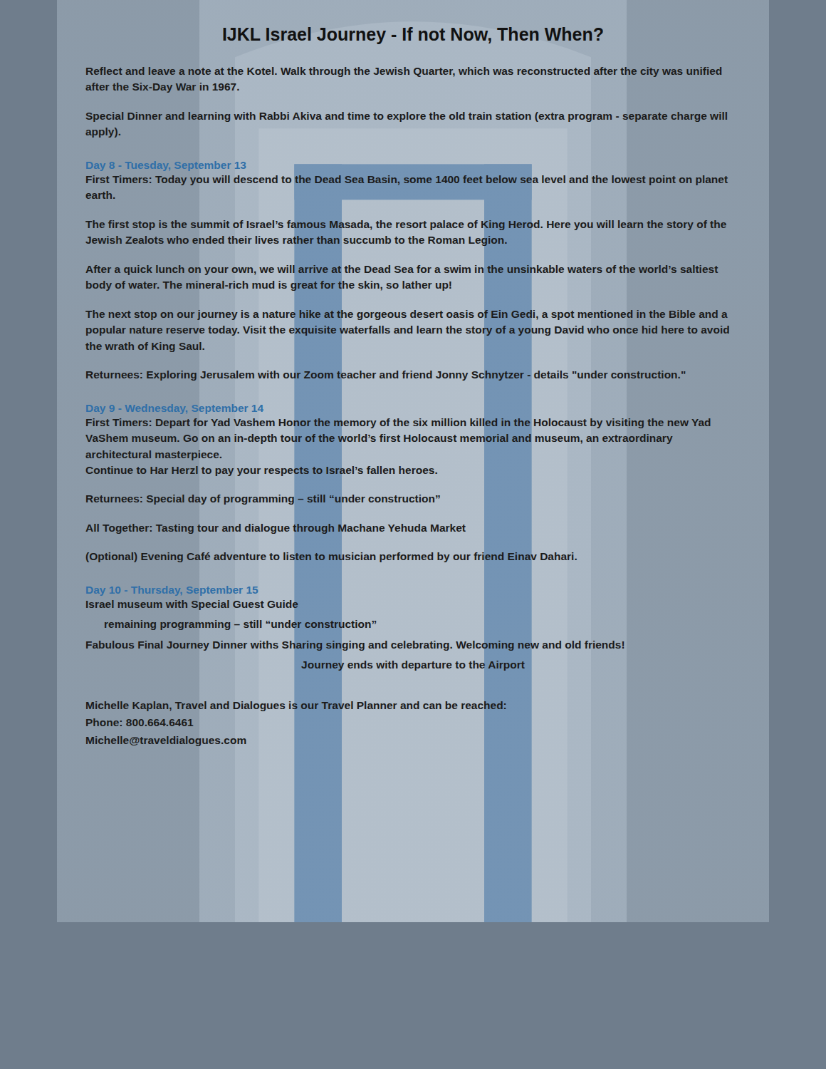IJKL Israel Journey - If not Now, Then When?
Reflect and leave a note at the Kotel. Walk through the Jewish Quarter, which was reconstructed after the city was unified after the Six-Day War in 1967.
Special Dinner and learning with Rabbi Akiva and time to explore the old train station (extra program - separate charge will apply).
Day 8 - Tuesday, September 13
First Timers: Today you will descend to the Dead Sea Basin, some 1400 feet below sea level and the lowest point on planet earth.
The first stop is the summit of Israel’s famous Masada, the resort palace of King Herod. Here you will learn the story of the Jewish Zealots who ended their lives rather than succumb to the Roman Legion.
After a quick lunch on your own, we will arrive at the Dead Sea for a swim in the unsinkable waters of the world’s saltiest body of water. The mineral-rich mud is great for the skin, so lather up!
The next stop on our journey is a nature hike at the gorgeous desert oasis of Ein Gedi, a spot mentioned in the Bible and a popular nature reserve today. Visit the exquisite waterfalls and learn the story of a young David who once hid here to avoid the wrath of King Saul.
Returnees: Exploring Jerusalem with our Zoom teacher and friend Jonny Schnytzer - details "under construction."
Day 9 - Wednesday, September 14
First Timers: Depart for Yad Vashem Honor the memory of the six million killed in the Holocaust by visiting the new Yad VaShem museum. Go on an in-depth tour of the world’s first Holocaust memorial and museum, an extraordinary architectural masterpiece.
Continue to Har Herzl to pay your respects to Israel’s fallen heroes.
Returnees: Special day of programming – still “under construction”
All Together: Tasting tour and dialogue through Machane Yehuda Market
(Optional) Evening Café adventure to listen to musician performed by our friend Einav Dahari.
Day 10 - Thursday, September 15
Israel museum with Special Guest Guide
remaining programming – still “under construction”
Fabulous Final Journey Dinner withs Sharing singing and celebrating. Welcoming new and old friends!
Journey ends with departure to the Airport
Michelle Kaplan, Travel and Dialogues is our Travel Planner and can be reached:
Phone: 800.664.6461
Michelle@traveldialogues.com